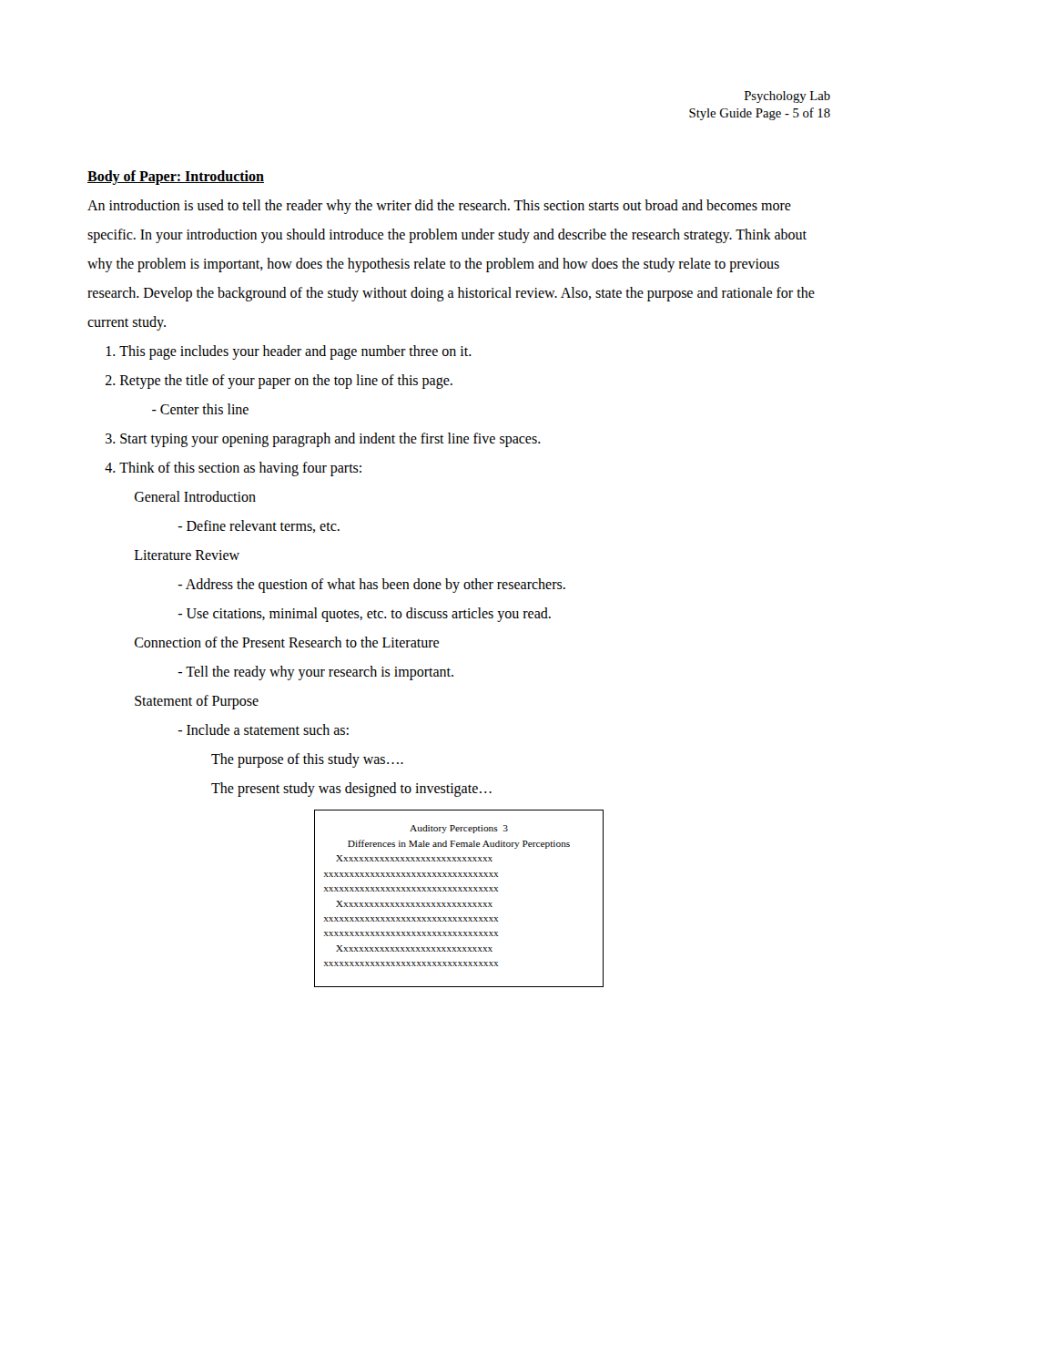Psychology Lab
Style Guide Page - 5 of 18
Body of Paper: Introduction
An introduction is used to tell the reader why the writer did the research. This section starts out broad and becomes more specific. In your introduction you should introduce the problem under study and describe the research strategy. Think about why the problem is important, how does the hypothesis relate to the problem and how does the study relate to previous research. Develop the background of the study without doing a historical review. Also, state the purpose and rationale for the current study.
This page includes your header and page number three on it.
Retype the title of your paper on the top line of this page.
Center this line
Start typing your opening paragraph and indent the first line five spaces.
Think of this section as having four parts:
General Introduction
- Define relevant terms, etc.
Literature Review
- Address the question of what has been done by other researchers.
- Use citations, minimal quotes, etc. to discuss articles you read.
Connection of the Present Research to the Literature
- Tell the ready why your research is important.
Statement of Purpose
- Include a statement such as:
The purpose of this study was….
The present study was designed to investigate…
Auditory Perceptions 3
Differences in Male and Female Auditory Perceptions
Xxxxxxxxxxxxxxxxxxxxxxxxxxxxxx
xxxxxxxxxxxxxxxxxxxxxxxxxxxxxxxxxx
xxxxxxxxxxxxxxxxxxxxxxxxxxxxxxxxxx
Xxxxxxxxxxxxxxxxxxxxxxxxxxxxxx
xxxxxxxxxxxxxxxxxxxxxxxxxxxxxxxxxx
xxxxxxxxxxxxxxxxxxxxxxxxxxxxxxxxxx
Xxxxxxxxxxxxxxxxxxxxxxxxxxxxxx
xxxxxxxxxxxxxxxxxxxxxxxxxxxxxxxxxx